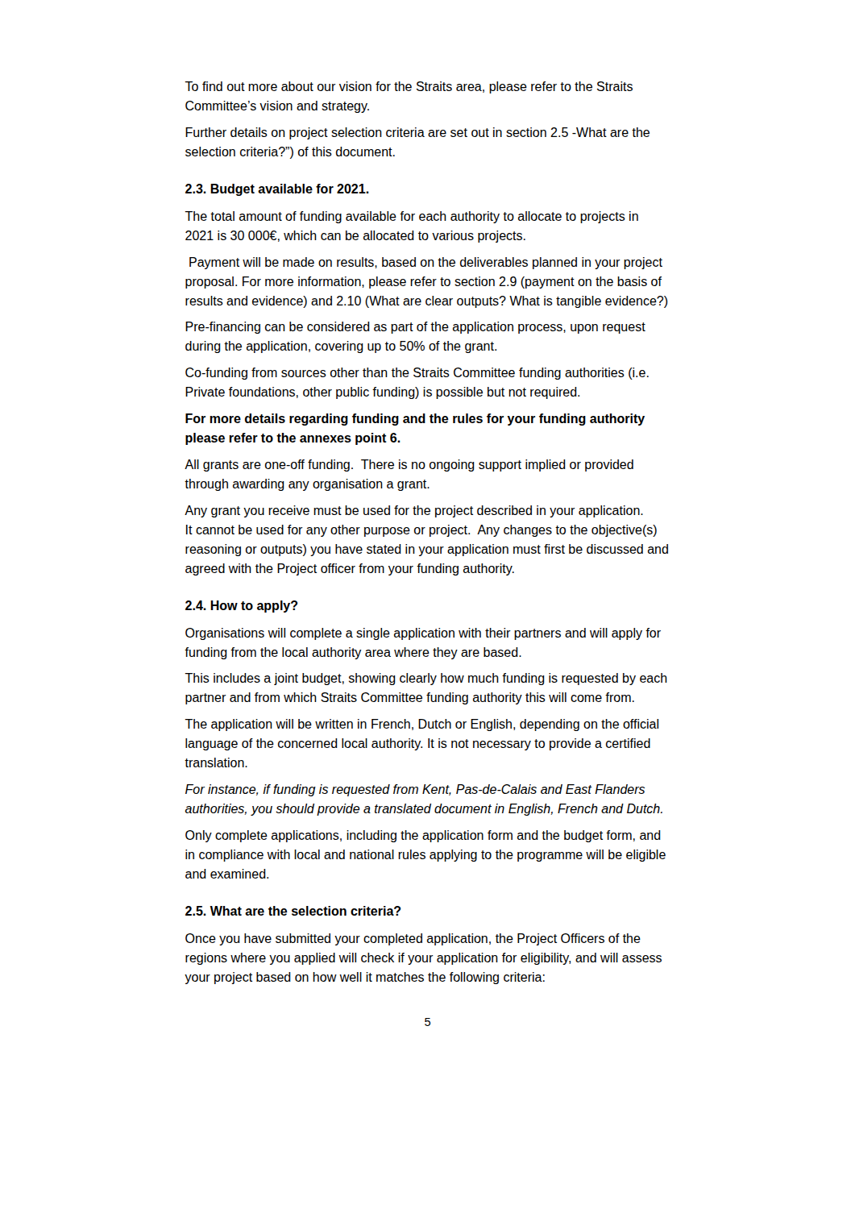To find out more about our vision for the Straits area, please refer to the Straits Committee’s vision and strategy.
Further details on project selection criteria are set out in section 2.5 -What are the selection criteria?”) of this document.
2.3. Budget available for 2021.
The total amount of funding available for each authority to allocate to projects in 2021 is 30 000€, which can be allocated to various projects.
Payment will be made on results, based on the deliverables planned in your project proposal. For more information, please refer to section 2.9 (payment on the basis of results and evidence) and 2.10 (What are clear outputs? What is tangible evidence?)
Pre-financing can be considered as part of the application process, upon request during the application, covering up to 50% of the grant.
Co-funding from sources other than the Straits Committee funding authorities (i.e. Private foundations, other public funding) is possible but not required.
For more details regarding funding and the rules for your funding authority please refer to the annexes point 6.
All grants are one-off funding. There is no ongoing support implied or provided through awarding any organisation a grant.
Any grant you receive must be used for the project described in your application.
It cannot be used for any other purpose or project. Any changes to the objective(s) reasoning or outputs) you have stated in your application must first be discussed and agreed with the Project officer from your funding authority.
2.4. How to apply?
Organisations will complete a single application with their partners and will apply for funding from the local authority area where they are based.
This includes a joint budget, showing clearly how much funding is requested by each partner and from which Straits Committee funding authority this will come from.
The application will be written in French, Dutch or English, depending on the official language of the concerned local authority. It is not necessary to provide a certified translation.
For instance, if funding is requested from Kent, Pas-de-Calais and East Flanders authorities, you should provide a translated document in English, French and Dutch.
Only complete applications, including the application form and the budget form, and in compliance with local and national rules applying to the programme will be eligible and examined.
2.5. What are the selection criteria?
Once you have submitted your completed application, the Project Officers of the regions where you applied will check if your application for eligibility, and will assess your project based on how well it matches the following criteria:
5